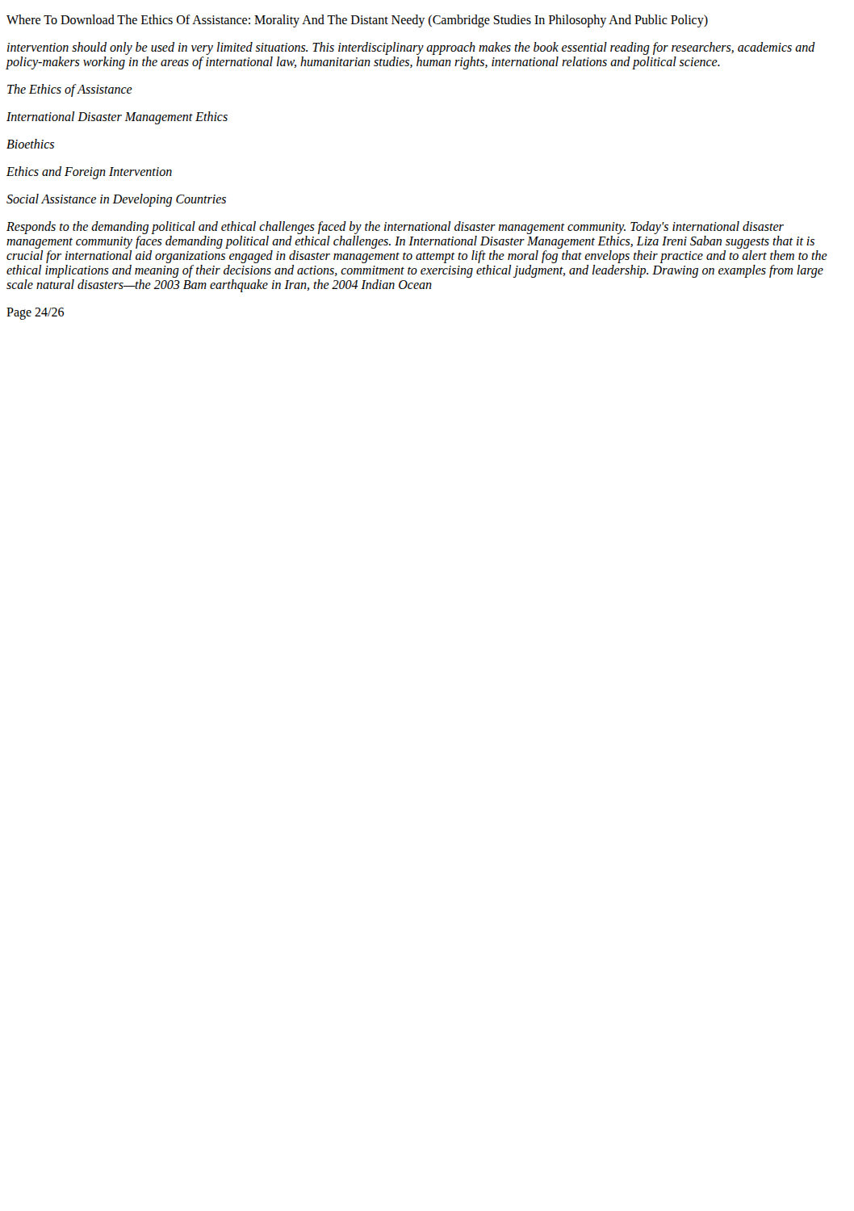Where To Download The Ethics Of Assistance: Morality And The Distant Needy (Cambridge Studies In Philosophy And Public Policy)
intervention should only be used in very limited situations. This interdisciplinary approach makes the book essential reading for researchers, academics and policy-makers working in the areas of international law, humanitarian studies, human rights, international relations and political science.
The Ethics of Assistance
International Disaster Management Ethics
Bioethics
Ethics and Foreign Intervention
Social Assistance in Developing Countries
Responds to the demanding political and ethical challenges faced by the international disaster management community. Today's international disaster management community faces demanding political and ethical challenges. In International Disaster Management Ethics, Liza Ireni Saban suggests that it is crucial for international aid organizations engaged in disaster management to attempt to lift the moral fog that envelops their practice and to alert them to the ethical implications and meaning of their decisions and actions, commitment to exercising ethical judgment, and leadership. Drawing on examples from large scale natural disasters—the 2003 Bam earthquake in Iran, the 2004 Indian Ocean
Page 24/26